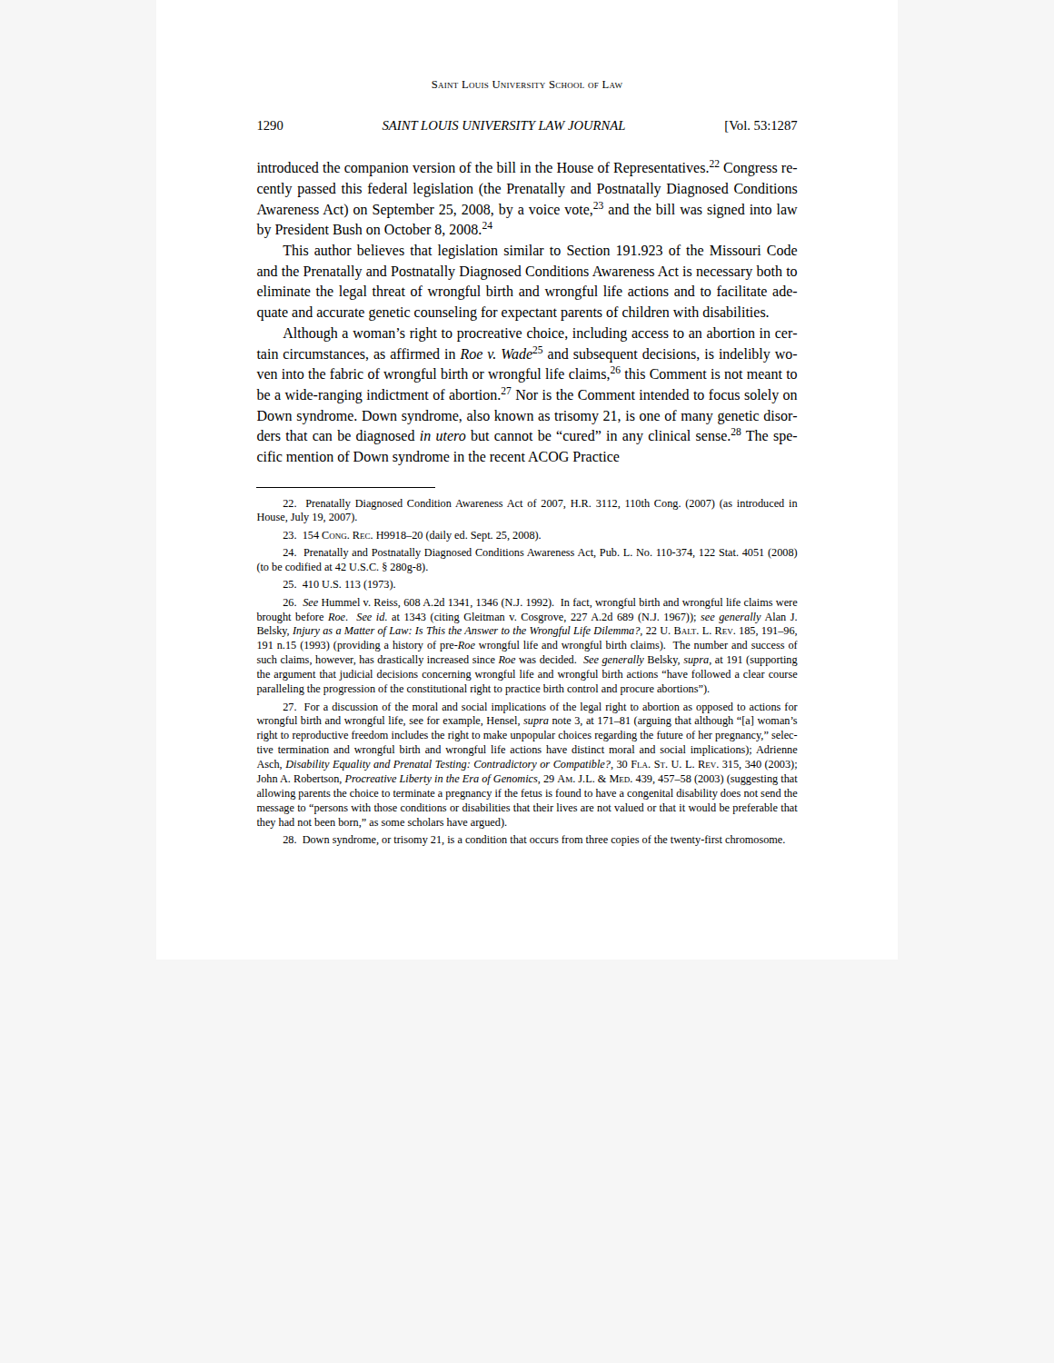Saint Louis University School of Law
1290 SAINT LOUIS UNIVERSITY LAW JOURNAL [Vol. 53:1287
introduced the companion version of the bill in the House of Representatives.22 Congress recently passed this federal legislation (the Prenatally and Postnatally Diagnosed Conditions Awareness Act) on September 25, 2008, by a voice vote,23 and the bill was signed into law by President Bush on October 8, 2008.24
This author believes that legislation similar to Section 191.923 of the Missouri Code and the Prenatally and Postnatally Diagnosed Conditions Awareness Act is necessary both to eliminate the legal threat of wrongful birth and wrongful life actions and to facilitate adequate and accurate genetic counseling for expectant parents of children with disabilities.
Although a woman’s right to procreative choice, including access to an abortion in certain circumstances, as affirmed in Roe v. Wade25 and subsequent decisions, is indelibly woven into the fabric of wrongful birth or wrongful life claims,26 this Comment is not meant to be a wide-ranging indictment of abortion.27 Nor is the Comment intended to focus solely on Down syndrome. Down syndrome, also known as trisomy 21, is one of many genetic disorders that can be diagnosed in utero but cannot be “cured” in any clinical sense.28 The specific mention of Down syndrome in the recent ACOG Practice
22. Prenatally Diagnosed Condition Awareness Act of 2007, H.R. 3112, 110th Cong. (2007) (as introduced in House, July 19, 2007).
23. 154 Cong. Rec. H9918–20 (daily ed. Sept. 25, 2008).
24. Prenatally and Postnatally Diagnosed Conditions Awareness Act, Pub. L. No. 110-374, 122 Stat. 4051 (2008) (to be codified at 42 U.S.C. § 280g-8).
25. 410 U.S. 113 (1973).
26. See Hummel v. Reiss, 608 A.2d 1341, 1346 (N.J. 1992). In fact, wrongful birth and wrongful life claims were brought before Roe. See id. at 1343 (citing Gleitman v. Cosgrove, 227 A.2d 689 (N.J. 1967)); see generally Alan J. Belsky, Injury as a Matter of Law: Is This the Answer to the Wrongful Life Dilemma?, 22 U. Balt. L. Rev. 185, 191–96, 191 n.15 (1993) (providing a history of pre-Roe wrongful life and wrongful birth claims). The number and success of such claims, however, has drastically increased since Roe was decided. See generally Belsky, supra, at 191 (supporting the argument that judicial decisions concerning wrongful life and wrongful birth actions “have followed a clear course paralleling the progression of the constitutional right to practice birth control and procure abortions”).
27. For a discussion of the moral and social implications of the legal right to abortion as opposed to actions for wrongful birth and wrongful life, see for example, Hensel, supra note 3, at 171–81 (arguing that although “[a] woman’s right to reproductive freedom includes the right to make unpopular choices regarding the future of her pregnancy,” selective termination and wrongful birth and wrongful life actions have distinct moral and social implications); Adrienne Asch, Disability Equality and Prenatal Testing: Contradictory or Compatible?, 30 Fla. St. U. L. Rev. 315, 340 (2003); John A. Robertson, Procreative Liberty in the Era of Genomics, 29 Am. J.L. & Med. 439, 457–58 (2003) (suggesting that allowing parents the choice to terminate a pregnancy if the fetus is found to have a congenital disability does not send the message to “persons with those conditions or disabilities that their lives are not valued or that it would be preferable that they had not been born,” as some scholars have argued).
28. Down syndrome, or trisomy 21, is a condition that occurs from three copies of the twenty-first chromosome.